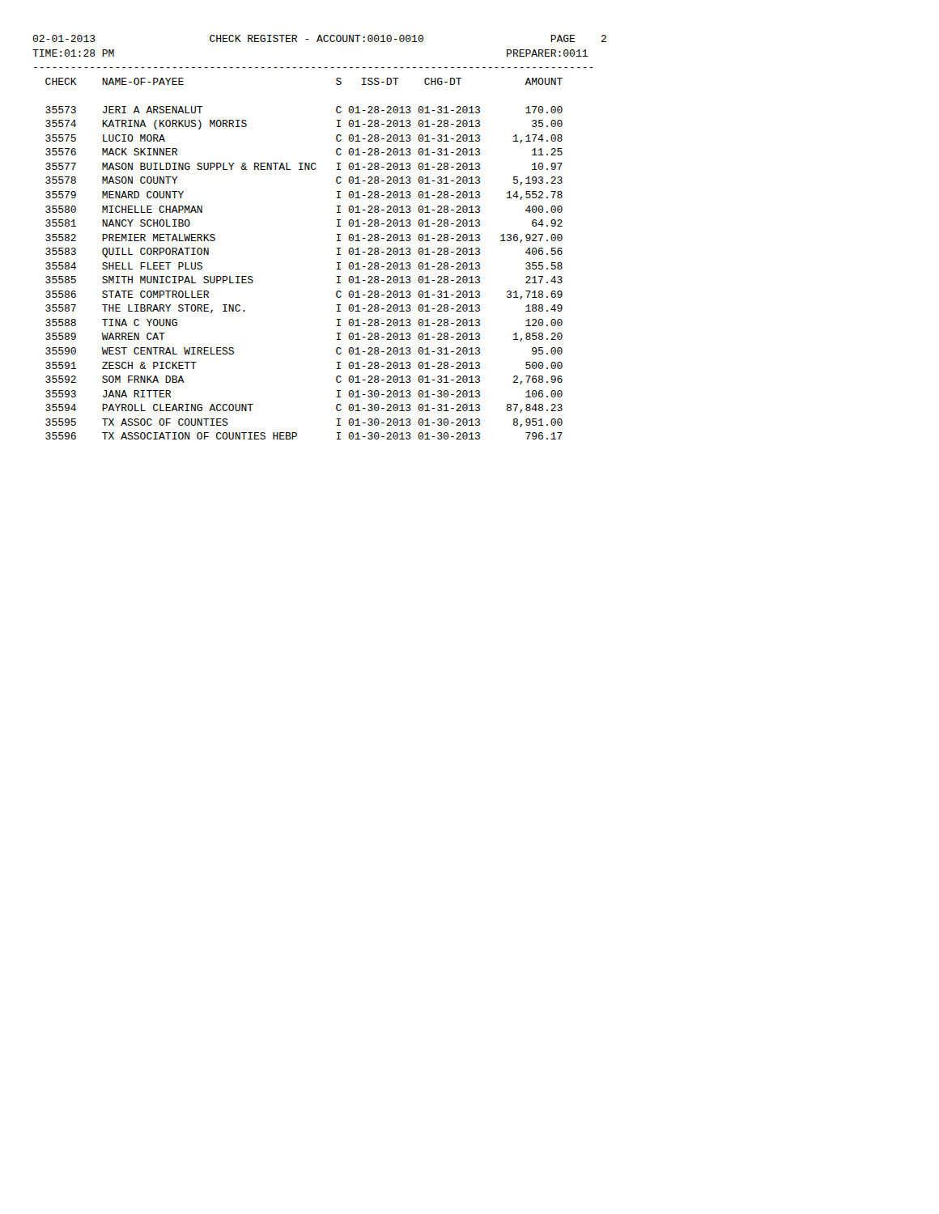02-01-2013                  CHECK REGISTER - ACCOUNT:0010-0010                    PAGE    2
TIME:01:28 PM                                                              PREPARER:0011
-----------------------------------------------------------------------------------------
  CHECK    NAME-OF-PAYEE                        S   ISS-DT    CHG-DT          AMOUNT

  35573    JERI A ARSENALUT                     C 01-28-2013 01-31-2013       170.00
  35574    KATRINA (KORKUS) MORRIS              I 01-28-2013 01-28-2013        35.00
  35575    LUCIO MORA                           C 01-28-2013 01-31-2013     1,174.08
  35576    MACK SKINNER                         C 01-28-2013 01-31-2013        11.25
  35577    MASON BUILDING SUPPLY & RENTAL INC   I 01-28-2013 01-28-2013        10.97
  35578    MASON COUNTY                         C 01-28-2013 01-31-2013     5,193.23
  35579    MENARD COUNTY                        I 01-28-2013 01-28-2013    14,552.78
  35580    MICHELLE CHAPMAN                     I 01-28-2013 01-28-2013       400.00
  35581    NANCY SCHOLIBO                       I 01-28-2013 01-28-2013        64.92
  35582    PREMIER METALWERKS                   I 01-28-2013 01-28-2013   136,927.00
  35583    QUILL CORPORATION                    I 01-28-2013 01-28-2013       406.56
  35584    SHELL FLEET PLUS                     I 01-28-2013 01-28-2013       355.58
  35585    SMITH MUNICIPAL SUPPLIES             I 01-28-2013 01-28-2013       217.43
  35586    STATE COMPTROLLER                    C 01-28-2013 01-31-2013    31,718.69
  35587    THE LIBRARY STORE, INC.              I 01-28-2013 01-28-2013       188.49
  35588    TINA C YOUNG                         I 01-28-2013 01-28-2013       120.00
  35589    WARREN CAT                           I 01-28-2013 01-28-2013     1,858.20
  35590    WEST CENTRAL WIRELESS                C 01-28-2013 01-31-2013        95.00
  35591    ZESCH & PICKETT                      I 01-28-2013 01-28-2013       500.00
  35592    SOM FRNKA DBA                        C 01-28-2013 01-31-2013     2,768.96
  35593    JANA RITTER                          I 01-30-2013 01-30-2013       106.00
  35594    PAYROLL CLEARING ACCOUNT             C 01-30-2013 01-31-2013    87,848.23
  35595    TX ASSOC OF COUNTIES                 I 01-30-2013 01-30-2013     8,951.00
  35596    TX ASSOCIATION OF COUNTIES HEBP      I 01-30-2013 01-30-2013       796.17